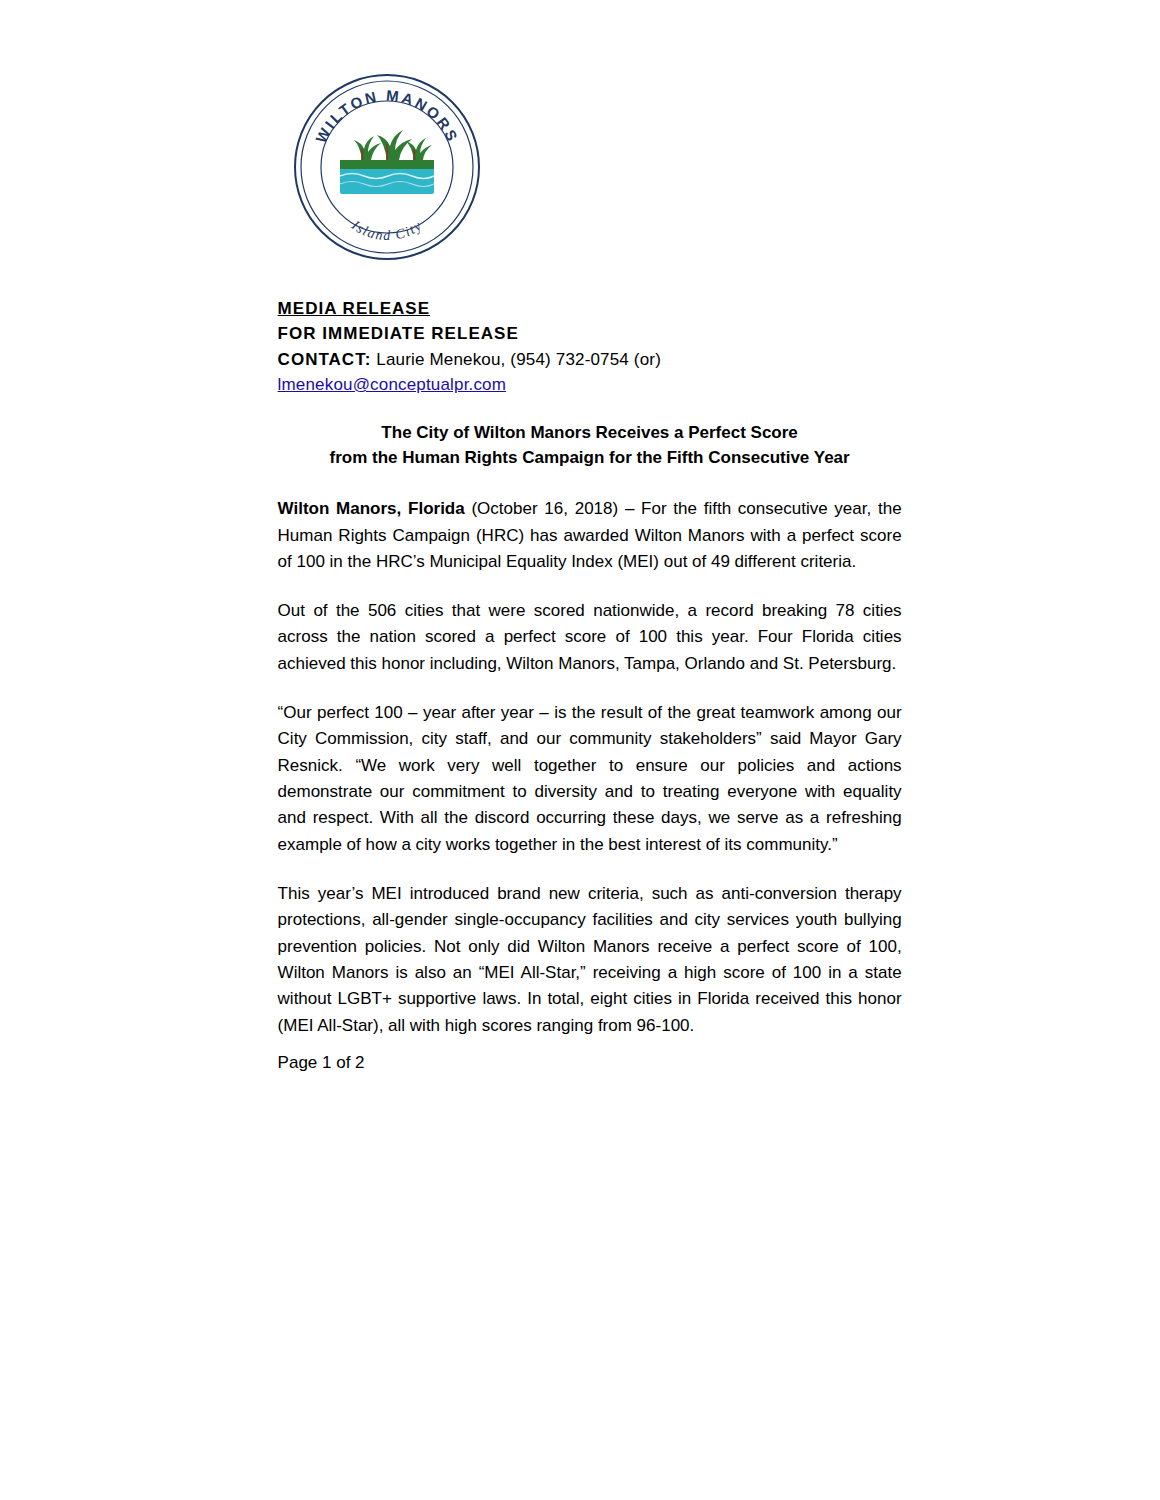WILTON MANORS Island City
MEDIA RELEASE
FOR IMMEDIATE RELEASE
CONTACT: Laurie Menekou, (954) 732-0754 (or)
lmenekou@conceptualpr.com
The City of Wilton Manors Receives a Perfect Score from the Human Rights Campaign for the Fifth Consecutive Year
Wilton Manors, Florida (October 16, 2018) – For the fifth consecutive year, the Human Rights Campaign (HRC) has awarded Wilton Manors with a perfect score of 100 in the HRC’s Municipal Equality Index (MEI) out of 49 different criteria.
Out of the 506 cities that were scored nationwide, a record breaking 78 cities across the nation scored a perfect score of 100 this year. Four Florida cities achieved this honor including, Wilton Manors, Tampa, Orlando and St. Petersburg.
“Our perfect 100 – year after year – is the result of the great teamwork among our City Commission, city staff, and our community stakeholders” said Mayor Gary Resnick. “We work very well together to ensure our policies and actions demonstrate our commitment to diversity and to treating everyone with equality and respect. With all the discord occurring these days, we serve as a refreshing example of how a city works together in the best interest of its community.”
This year’s MEI introduced brand new criteria, such as anti-conversion therapy protections, all-gender single-occupancy facilities and city services youth bullying prevention policies. Not only did Wilton Manors receive a perfect score of 100, Wilton Manors is also an “MEI All-Star,” receiving a high score of 100 in a state without LGBT+ supportive laws. In total, eight cities in Florida received this honor (MEI All-Star), all with high scores ranging from 96-100.
Page 1 of 2